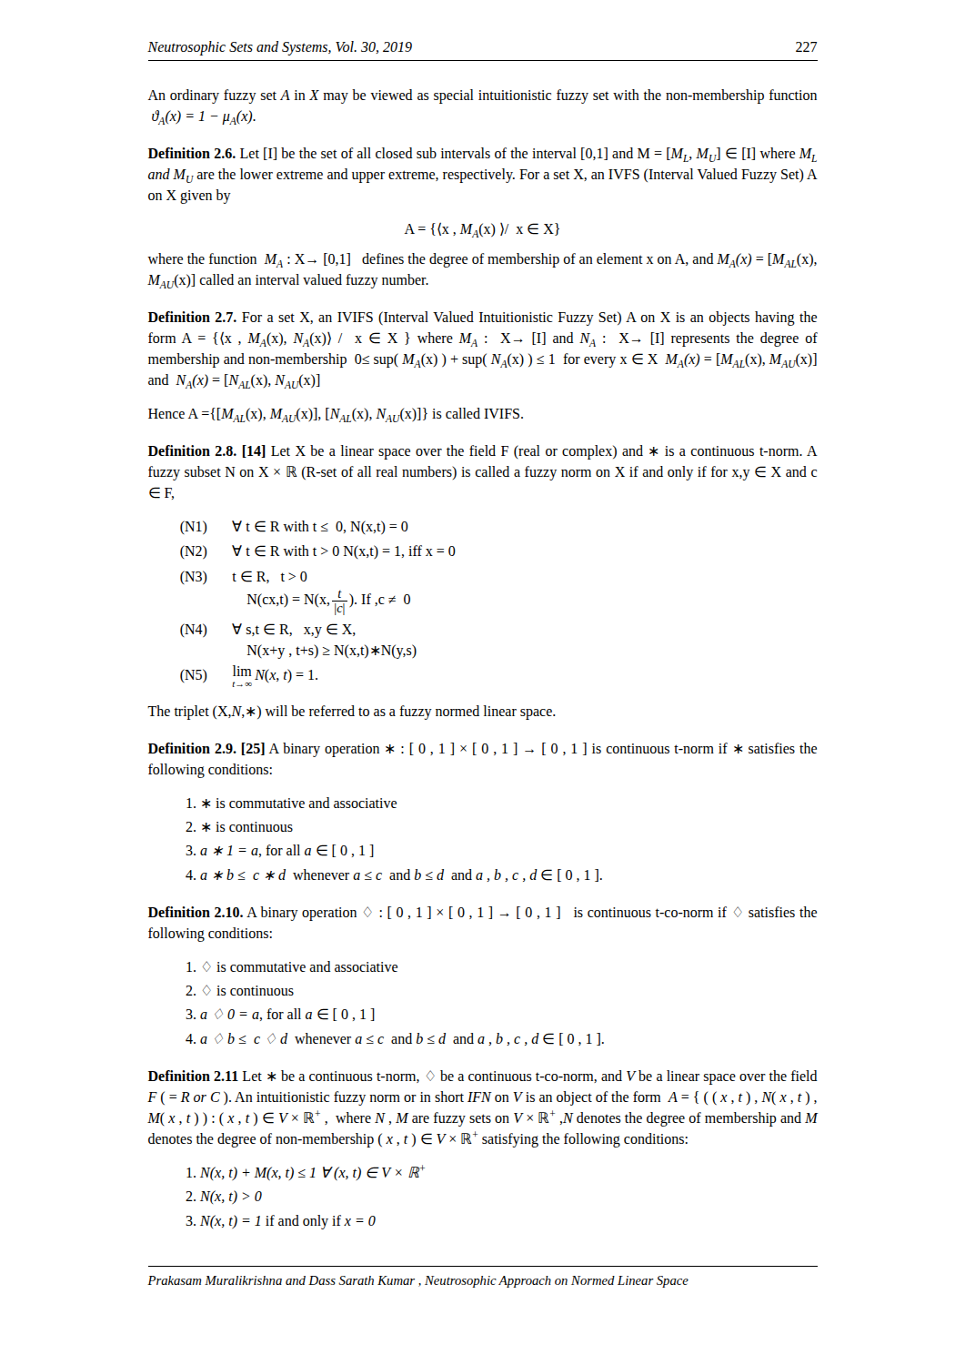Neutrosophic Sets and Systems, Vol. 30, 2019 227
An ordinary fuzzy set A in X may be viewed as special intuitionistic fuzzy set with the non-membership function ϑA(x) = 1 − μA(x).
Definition 2.6. Let [I] be the set of all closed sub intervals of the interval [0,1] and M = [ML, MU] ∈ [I] where ML and MU are the lower extreme and upper extreme, respectively. For a set X, an IVFS (Interval Valued Fuzzy Set) A on X given by
A = {⟨x , MA(x) ⟩/ x ∈ X}
where the function MA : X→ [0,1] defines the degree of membership of an element x on A, and MA(x) = [MAL(x), MAU(x)] called an interval valued fuzzy number.
Definition 2.7. For a set X, an IVIFS (Interval Valued Intuitionistic Fuzzy Set) A on X is an objects having the form A = {⟨x , MA(x), NA(x)⟩ / x ∈ X } where MA : X→ [I] and NA : X→ [I] represents the degree of membership and non-membership 0≤ sup( MA(x) ) + sup( NA(x) ) ≤ 1 for every x ∈ X MA(x) = [MAL(x), MAU(x)] and NA(x) = [NAL(x), NAU(x)]
Hence A ={[MAL(x), MAU(x)], [NAL(x), NAU(x)]} is called IVIFS.
Definition 2.8. [14] Let X be a linear space over the field F (real or complex) and ∗ is a continuous t-norm. A fuzzy subset N on X × ℝ (R-set of all real numbers) is called a fuzzy norm on X if and only if for x,y ∈ X and c ∈ F,
(N1) ∀ t ∈ R with t ≤ 0, N(x,t) = 0
(N2) ∀ t ∈ R with t > 0 N(x,t) = 1, iff x = 0
(N3) t ∈ R, t > 0
N(cx,t) = N(x,t|c|). If ,c ≠ 0
(N4) ∀ s,t ∈ R, x,y ∈ X,
N(x+y , t+s) ≥ N(x,t)∗N(y,s)
(N5) lim t→∞N(x, t) = 1.
The triplet (X,N,∗) will be referred to as a fuzzy normed linear space.
Definition 2.9. [25] A binary operation ∗ : [ 0 , 1 ] × [ 0 , 1 ] → [ 0 , 1 ] is continuous t-norm if ∗ satisfies the following conditions:
∗ is commutative and associative
∗ is continuous
a ∗ 1 = a, for all a ∈ [ 0 , 1 ]
a ∗ b ≤ c ∗ d whenever a ≤ c and b ≤ d and a , b , c , d ∈ [ 0 , 1 ].
Definition 2.10. A binary operation ♢ : [ 0 , 1 ] × [ 0 , 1 ] → [ 0 , 1 ] is continuous t-co-norm if ♢ satisfies the following conditions:
♢ is commutative and associative
♢ is continuous
a ♢ 0 = a, for all a ∈ [ 0 , 1 ]
a ♢ b ≤ c ♢ d whenever a ≤ c and b ≤ d and a , b , c , d ∈ [ 0 , 1 ].
Definition 2.11 Let ∗ be a continuous t-norm, ♢ be a continuous t-co-norm, and V be a linear space over the field F ( = R or C ). An intuitionistic fuzzy norm or in short IFN on V is an object of the form A = { ( ( x , t ) , N( x , t ) , M( x , t ) ) : ( x , t ) ∈ V × ℝ+ , where N , M are fuzzy sets on V × ℝ+ ,N denotes the degree of membership and M denotes the degree of non-membership ( x , t ) ∈ V × ℝ+ satisfying the following conditions:
N(x, t) + M(x, t) ≤ 1 ∀ (x, t) ∈ V × ℝ+
N(x, t) > 0
N(x, t) = 1 if and only if x = 0
Prakasam Muralikrishna and Dass Sarath Kumar , Neutrosophic Approach on Normed Linear Space